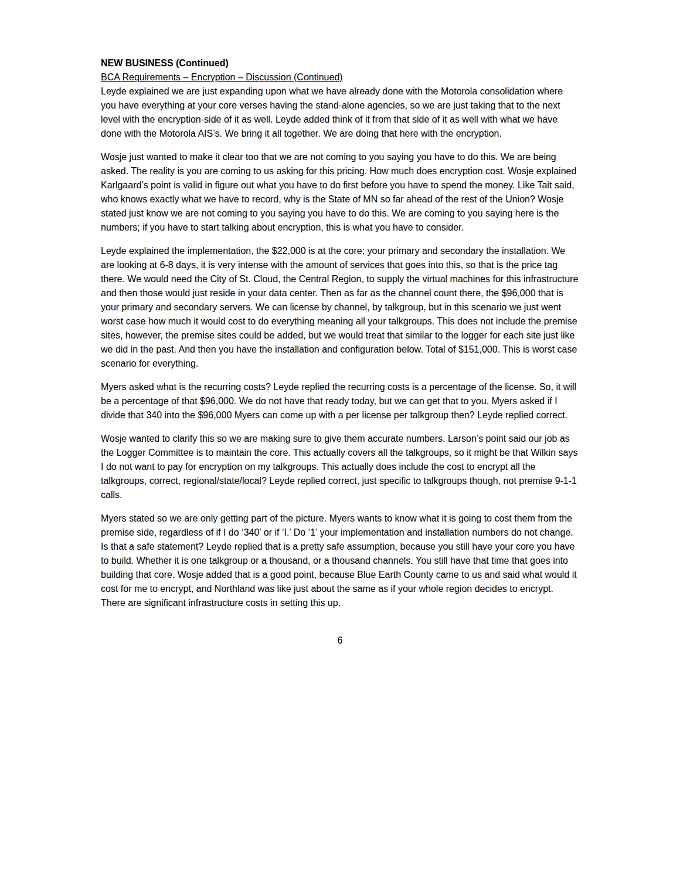NEW BUSINESS (Continued)
BCA Requirements – Encryption – Discussion (Continued)
Leyde explained we are just expanding upon what we have already done with the Motorola consolidation where you have everything at your core verses having the stand-alone agencies, so we are just taking that to the next level with the encryption-side of it as well. Leyde added think of it from that side of it as well with what we have done with the Motorola AIS’s. We bring it all together. We are doing that here with the encryption.
Wosje just wanted to make it clear too that we are not coming to you saying you have to do this. We are being asked. The reality is you are coming to us asking for this pricing. How much does encryption cost. Wosje explained Karlgaard’s point is valid in figure out what you have to do first before you have to spend the money. Like Tait said, who knows exactly what we have to record, why is the State of MN so far ahead of the rest of the Union? Wosje stated just know we are not coming to you saying you have to do this. We are coming to you saying here is the numbers; if you have to start talking about encryption, this is what you have to consider.
Leyde explained the implementation, the $22,000 is at the core; your primary and secondary the installation. We are looking at 6-8 days, it is very intense with the amount of services that goes into this, so that is the price tag there. We would need the City of St. Cloud, the Central Region, to supply the virtual machines for this infrastructure and then those would just reside in your data center. Then as far as the channel count there, the $96,000 that is your primary and secondary servers. We can license by channel, by talkgroup, but in this scenario we just went worst case how much it would cost to do everything meaning all your talkgroups. This does not include the premise sites, however, the premise sites could be added, but we would treat that similar to the logger for each site just like we did in the past. And then you have the installation and configuration below. Total of $151,000. This is worst case scenario for everything.
Myers asked what is the recurring costs? Leyde replied the recurring costs is a percentage of the license. So, it will be a percentage of that $96,000. We do not have that ready today, but we can get that to you. Myers asked if I divide that 340 into the $96,000 Myers can come up with a per license per talkgroup then? Leyde replied correct.
Wosje wanted to clarify this so we are making sure to give them accurate numbers. Larson’s point said our job as the Logger Committee is to maintain the core. This actually covers all the talkgroups, so it might be that Wilkin says I do not want to pay for encryption on my talkgroups. This actually does include the cost to encrypt all the talkgroups, correct, regional/state/local? Leyde replied correct, just specific to talkgroups though, not premise 9-1-1 calls.
Myers stated so we are only getting part of the picture. Myers wants to know what it is going to cost them from the premise side, regardless of if I do ‘340’ or if ‘I.’ Do ‘1’ your implementation and installation numbers do not change. Is that a safe statement? Leyde replied that is a pretty safe assumption, because you still have your core you have to build. Whether it is one talkgroup or a thousand, or a thousand channels. You still have that time that goes into building that core. Wosje added that is a good point, because Blue Earth County came to us and said what would it cost for me to encrypt, and Northland was like just about the same as if your whole region decides to encrypt. There are significant infrastructure costs in setting this up.
6